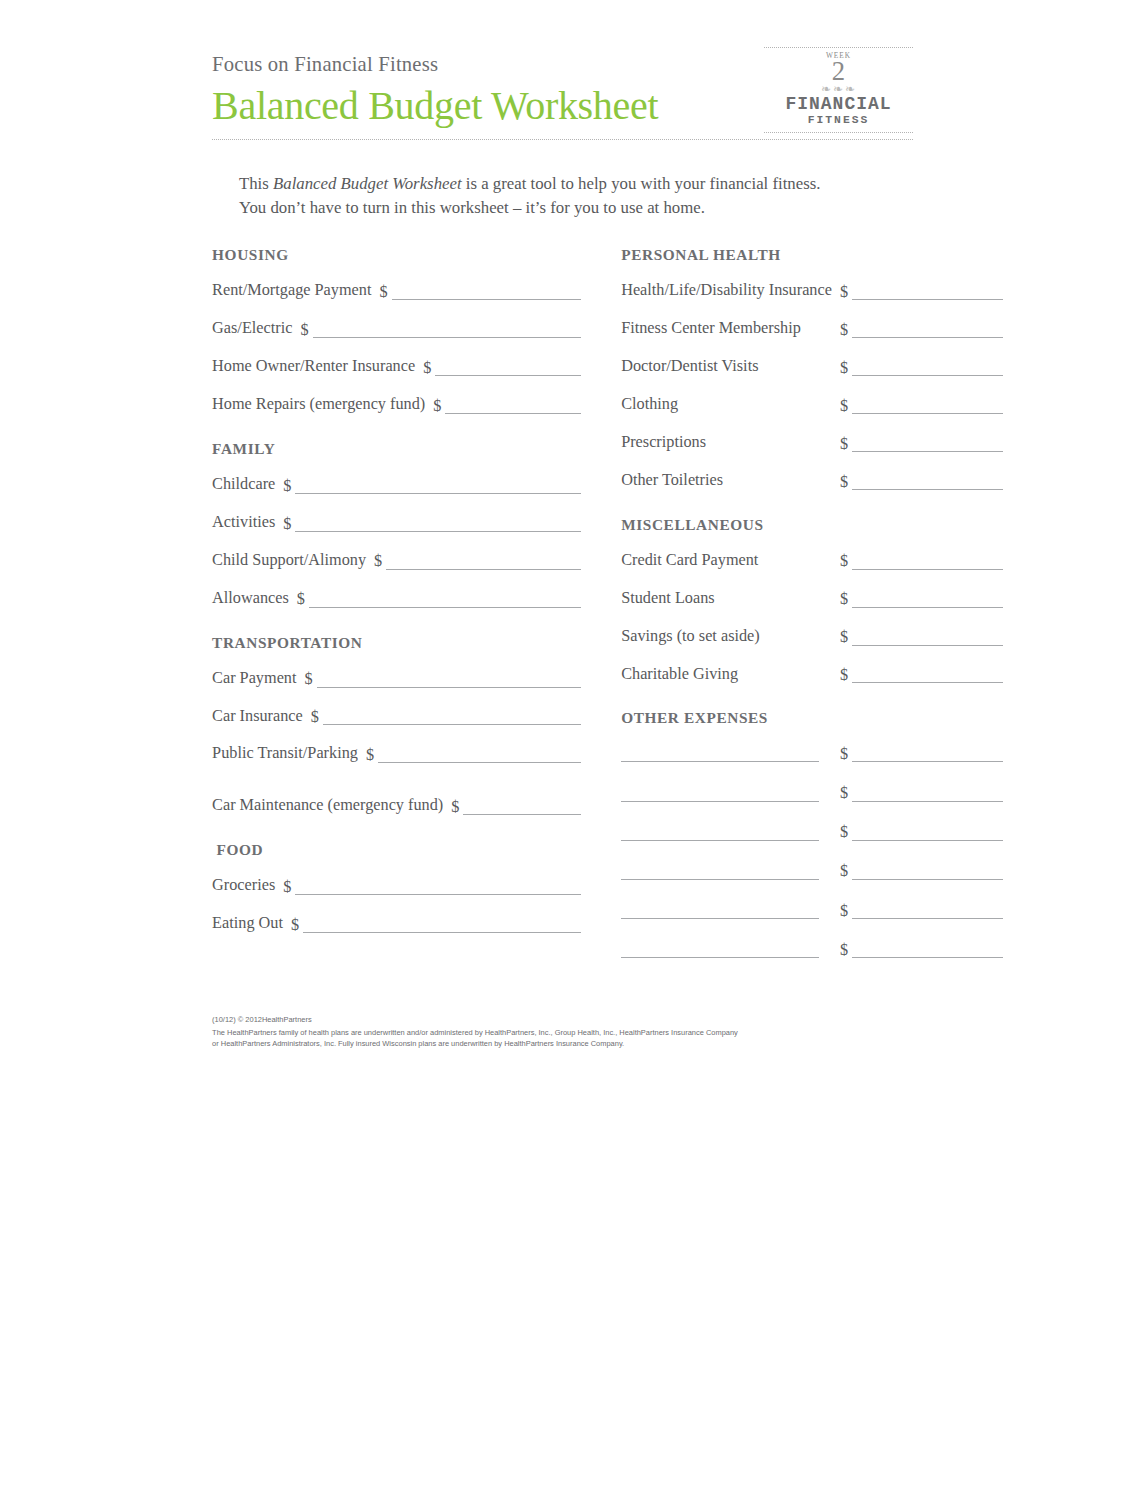Week
2
❧❧❧
FINANCIAL
FITNESS
Focus on Financial Fitness
Balanced Budget Worksheet
This Balanced Budget Worksheet is a great tool to help you with your financial fitness.
You don’t have to turn in this worksheet – it’s for you to use at home.
Housing
Rent/Mortgage Payment $
Gas/Electric $
Home Owner/Renter Insurance $
Home Repairs (emergency fund) $
Family
Childcare $
Activities $
Child Support/Alimony $
Allowances $
Transportation
Car Payment $
Car Insurance $
Public Transit/Parking $
Car Maintenance (emergency fund) $
Food
Groceries $
Eating Out $
Personal Health
Health/Life/Disability Insurance $
Fitness Center Membership $
Doctor/Dentist Visits $
Clothing $
Prescriptions $
Other Toiletries $
Miscellaneous
Credit Card Payment $
Student Loans $
Savings (to set aside) $
Charitable Giving $
Other Expenses
$
$
$
$
$
$
(10/12) © 2012HealthPartners
The HealthPartners family of health plans are underwritten and/or administered by HealthPartners, Inc., Group Health, Inc., HealthPartners Insurance Company
or HealthPartners Administrators, Inc. Fully insured Wisconsin plans are underwritten by HealthPartners Insurance Company.